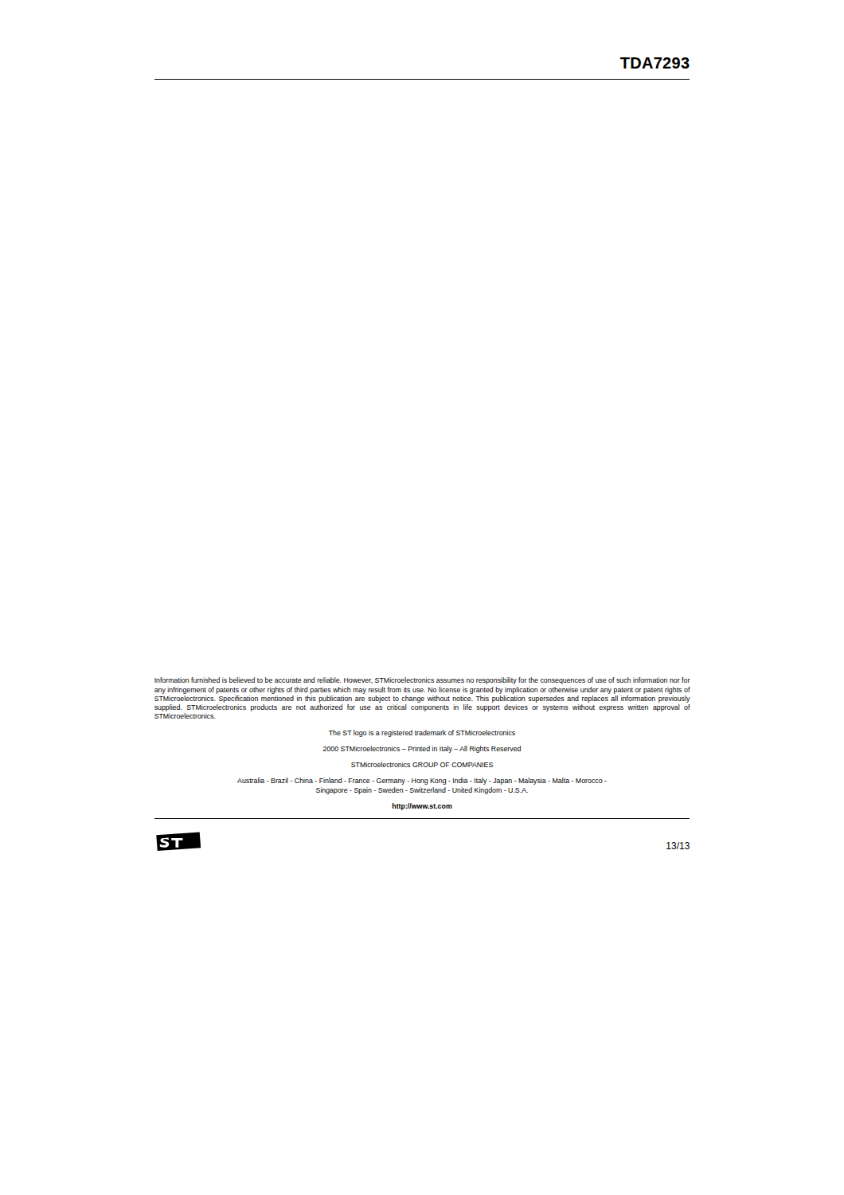TDA7293
Information furnished is believed to be accurate and reliable. However, STMicroelectronics assumes no responsibility for the consequences of use of such information nor for any infringement of patents or other rights of third parties which may result from its use. No license is granted by implication or otherwise under any patent or patent rights of STMicroelectronics. Specification mentioned in this publication are subject to change without notice. This publication supersedes and replaces all information previously supplied. STMicroelectronics products are not authorized for use as critical components in life support devices or systems without express written approval of STMicroelectronics.
The ST logo is a registered trademark of STMicroelectronics
2000 STMicroelectronics – Printed in Italy – All Rights Reserved
STMicroelectronics GROUP OF COMPANIES
Australia - Brazil - China - Finland - France - Germany - Hong Kong - India - Italy - Japan - Malaysia - Malta - Morocco -
Singapore - Spain - Sweden - Switzerland - United Kingdom - U.S.A.
http://www.st.com
13/13